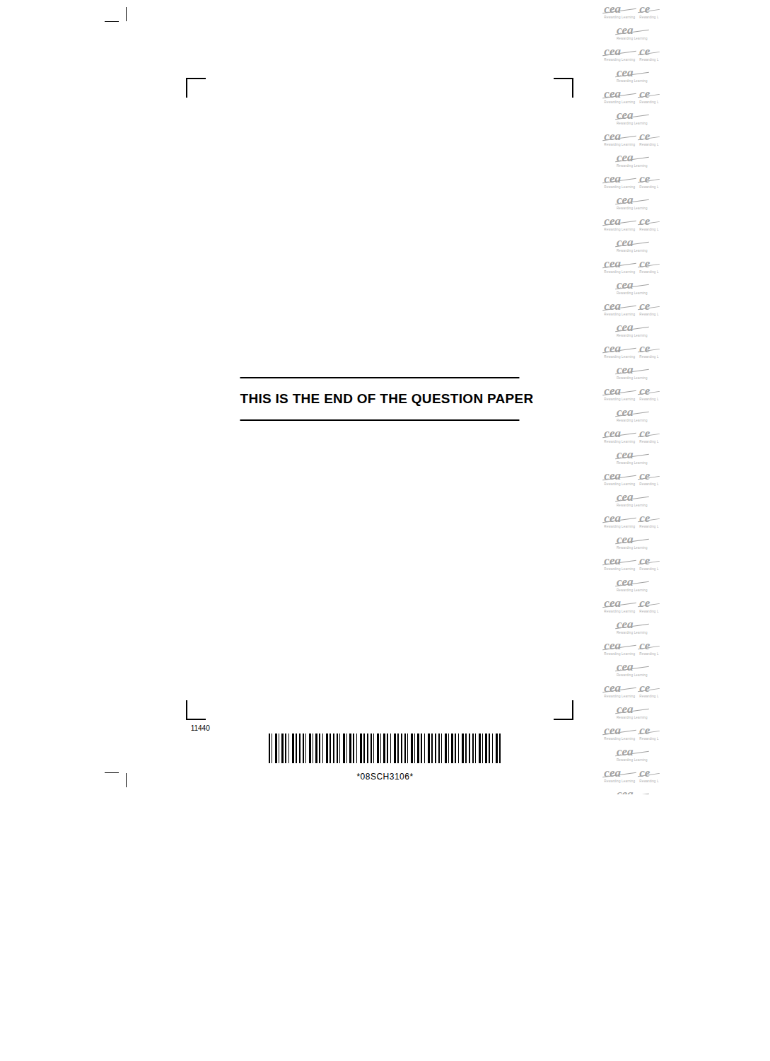ceaRewarding Learning ceRewarding L
ceaRewarding Learning
ceaRewarding Learning ceRewarding L
ceaRewarding Learning
ceaRewarding Learning ceRewarding L
ceaRewarding Learning
ceaRewarding Learning ceRewarding L
ceaRewarding Learning
ceaRewarding Learning ceRewarding L
ceaRewarding Learning
ceaRewarding Learning ceRewarding L
ceaRewarding Learning
ceaRewarding Learning ceRewarding L
ceaRewarding Learning
ceaRewarding Learning ceRewarding L
ceaRewarding Learning
ceaRewarding Learning ceRewarding L
ceaRewarding Learning
ceaRewarding Learning ceRewarding L
ceaRewarding Learning
ceaRewarding Learning ceRewarding L
ceaRewarding Learning
ceaRewarding Learning ceRewarding L
ceaRewarding Learning
ceaRewarding Learning ceRewarding L
ceaRewarding Learning
ceaRewarding Learning ceRewarding L
ceaRewarding Learning
ceaRewarding Learning ceRewarding L
ceaRewarding Learning
ceaRewarding Learning ceRewarding L
ceaRewarding Learning
ceaRewarding Learning ceRewarding L
ceaRewarding Learning
ceaRewarding Learning ceRewarding L
ceaRewarding Learning
ceaRewarding Learning ceRewarding L
ceaRewarding Learning
ceaRewarding Learning ceRewarding L
THIS IS THE END OF THE QUESTION PAPER
11440
*08SCH3106*